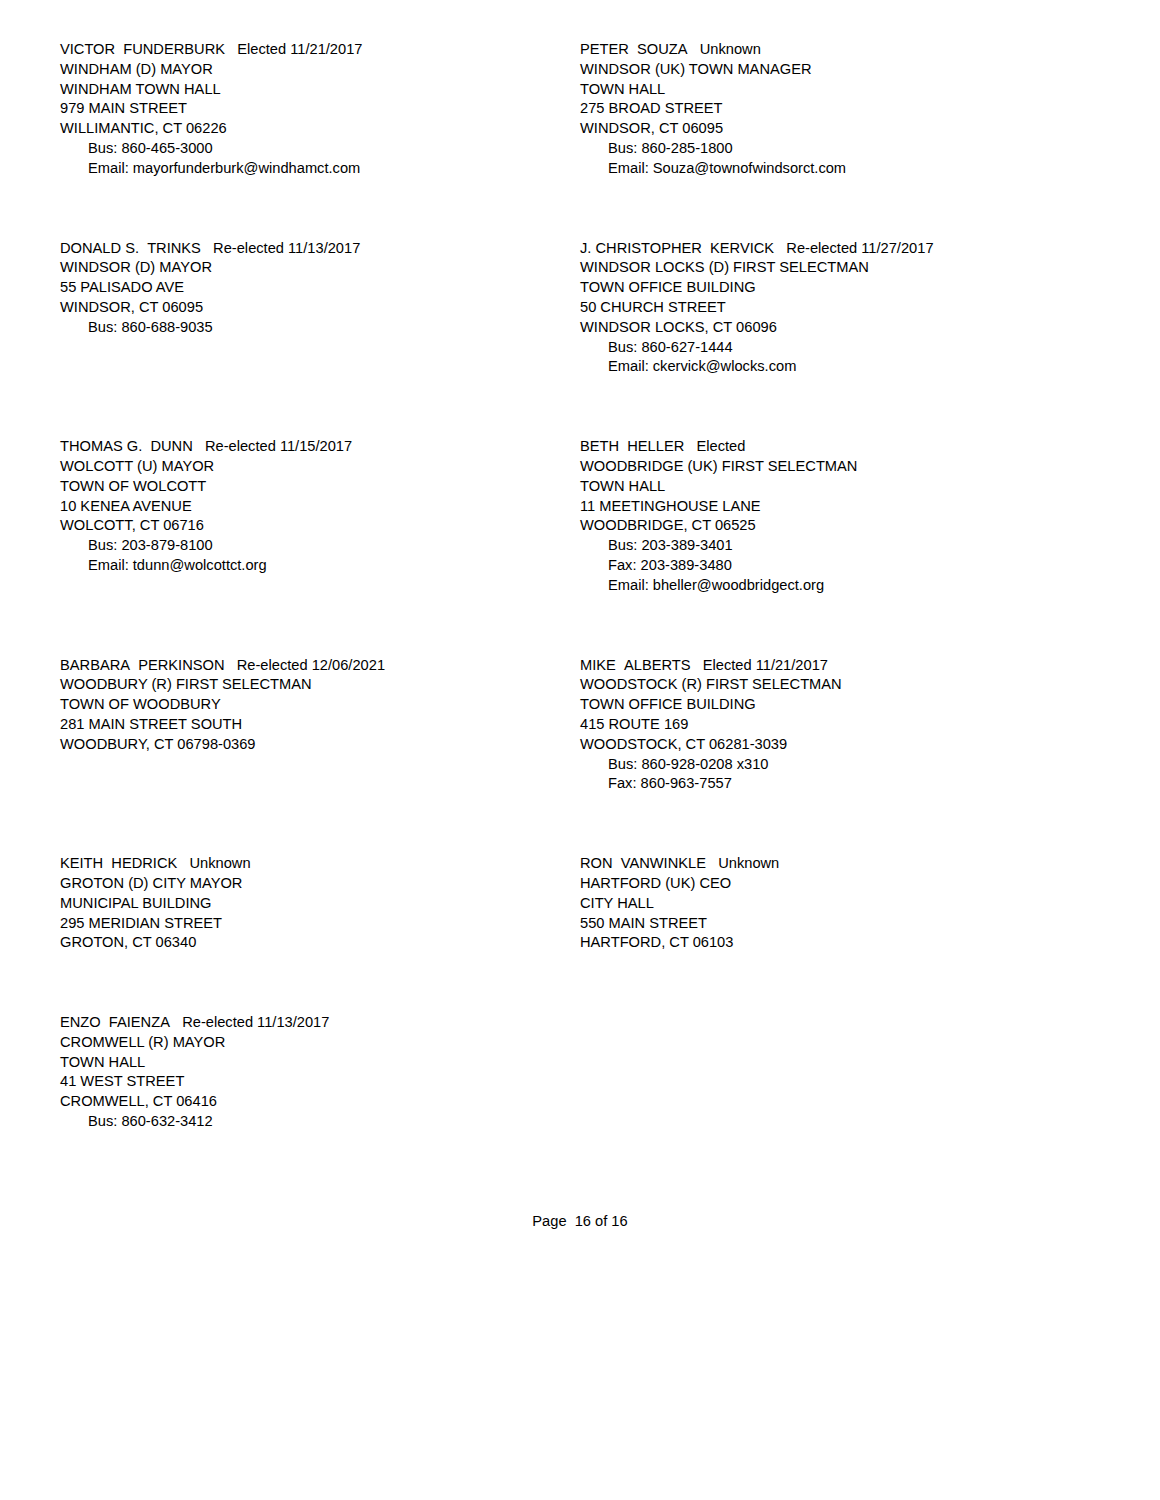VICTOR FUNDERBURK Elected 11/21/2017
WINDHAM (D) MAYOR
WINDHAM TOWN HALL
979 MAIN STREET
WILLIMANTIC, CT 06226
Bus: 860-465-3000
Email: mayorfunderburk@windhamct.com
PETER SOUZA Unknown
WINDSOR (UK) TOWN MANAGER
TOWN HALL
275 BROAD STREET
WINDSOR, CT 06095
Bus: 860-285-1800
Email: Souza@townofwindsorct.com
DONALD S. TRINKS Re-elected 11/13/2017
WINDSOR (D) MAYOR
55 PALISADO AVE
WINDSOR, CT 06095
Bus: 860-688-9035
J. CHRISTOPHER KERVICK Re-elected 11/27/2017
WINDSOR LOCKS (D) FIRST SELECTMAN
TOWN OFFICE BUILDING
50 CHURCH STREET
WINDSOR LOCKS, CT 06096
Bus: 860-627-1444
Email: ckervick@wlocks.com
THOMAS G. DUNN Re-elected 11/15/2017
WOLCOTT (U) MAYOR
TOWN OF WOLCOTT
10 KENEA AVENUE
WOLCOTT, CT 06716
Bus: 203-879-8100
Email: tdunn@wolcottct.org
BETH HELLER Elected
WOODBRIDGE (UK) FIRST SELECTMAN
TOWN HALL
11 MEETINGHOUSE LANE
WOODBRIDGE, CT 06525
Bus: 203-389-3401
Fax: 203-389-3480
Email: bheller@woodbridgect.org
BARBARA PERKINSON Re-elected 12/06/2021
WOODBURY (R) FIRST SELECTMAN
TOWN OF WOODBURY
281 MAIN STREET SOUTH
WOODBURY, CT 06798-0369
MIKE ALBERTS Elected 11/21/2017
WOODSTOCK (R) FIRST SELECTMAN
TOWN OFFICE BUILDING
415 ROUTE 169
WOODSTOCK, CT 06281-3039
Bus: 860-928-0208 x310
Fax: 860-963-7557
KEITH HEDRICK Unknown
GROTON (D) CITY MAYOR
MUNICIPAL BUILDING
295 MERIDIAN STREET
GROTON, CT 06340
RON VANWINKLE Unknown
HARTFORD (UK) CEO
CITY HALL
550 MAIN STREET
HARTFORD, CT 06103
ENZO FAIENZA Re-elected 11/13/2017
CROMWELL (R) MAYOR
TOWN HALL
41 WEST STREET
CROMWELL, CT 06416
Bus: 860-632-3412
Page 16 of 16